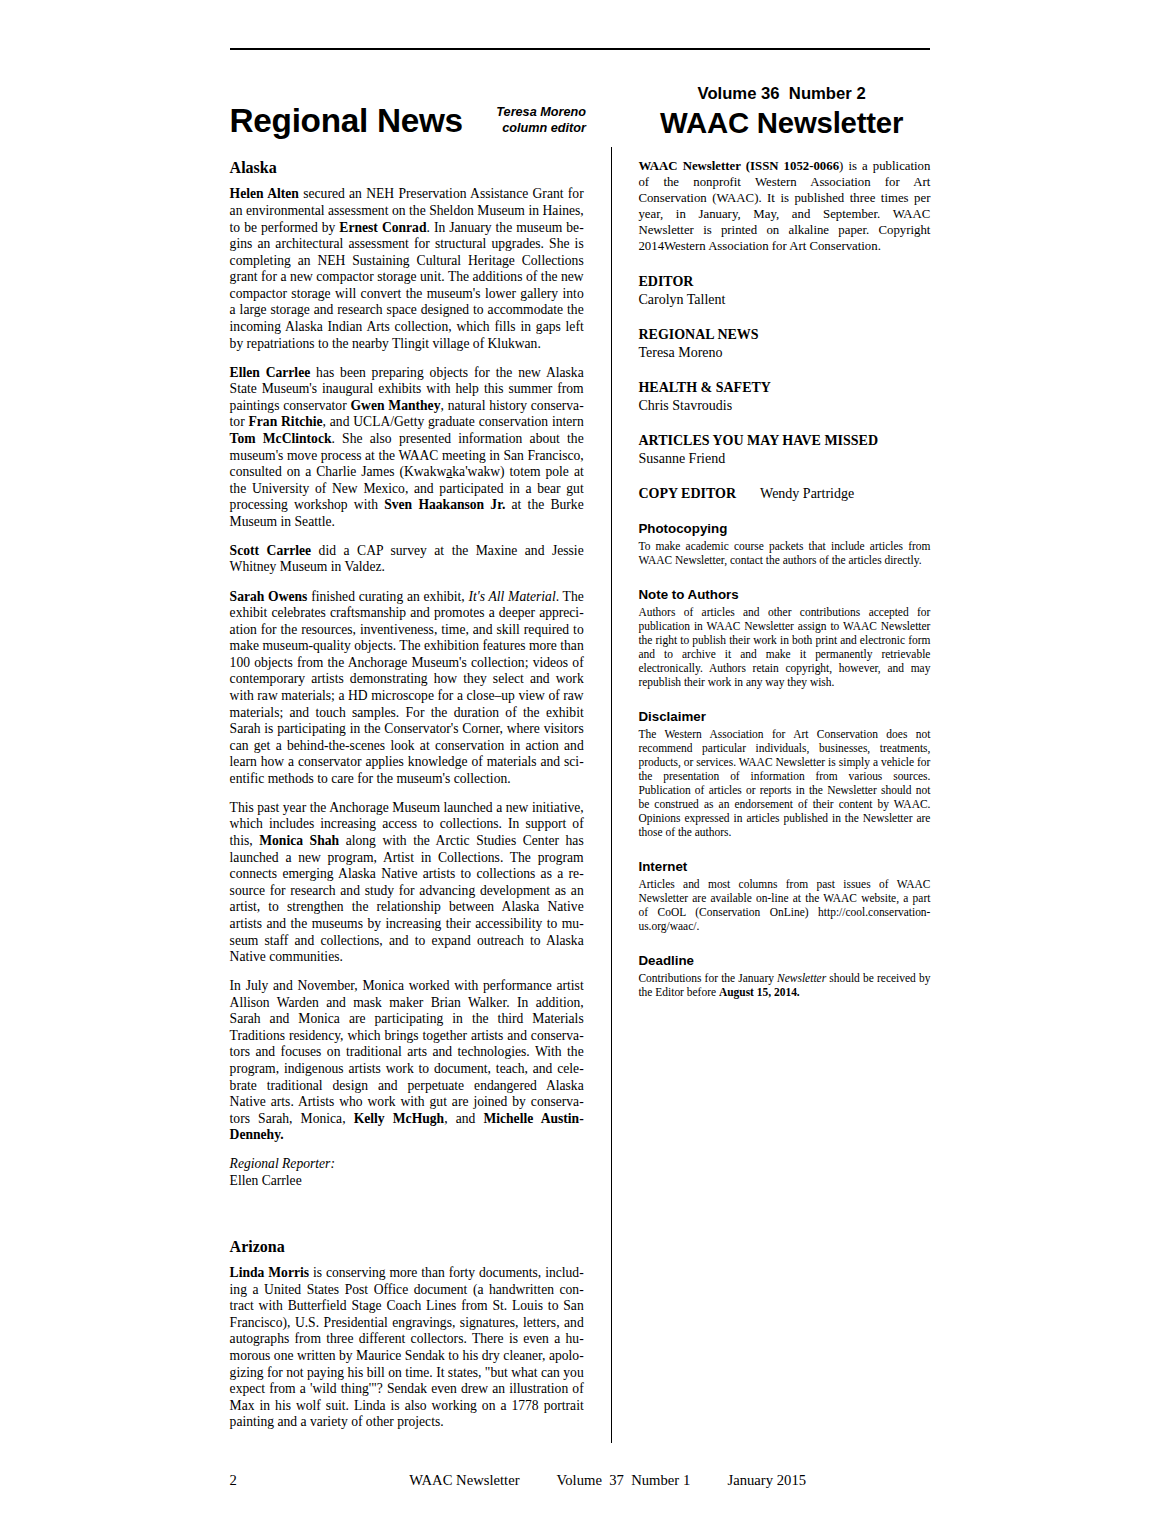Regional News
Teresa Moreno
column editor
Volume 36 Number 2
WAAC Newsletter
Alaska
Helen Alten secured an NEH Preservation Assistance Grant for an environmental assessment on the Sheldon Museum in Haines, to be performed by Ernest Conrad. In January the museum begins an architectural assessment for structural upgrades. She is completing an NEH Sustaining Cultural Heritage Collections grant for a new compactor storage unit. The additions of the new compactor storage will convert the museum's lower gallery into a large storage and research space designed to accommodate the incoming Alaska Indian Arts collection, which fills in gaps left by repatriations to the nearby Tlingit village of Klukwan.
Ellen Carrlee has been preparing objects for the new Alaska State Museum's inaugural exhibits with help this summer from paintings conservator Gwen Manthey, natural history conservator Fran Ritchie, and UCLA/Getty graduate conservation intern Tom McClintock. She also presented information about the museum's move process at the WAAC meeting in San Francisco, consulted on a Charlie James (Kwakwaka'wakw) totem pole at the University of New Mexico, and participated in a bear gut processing workshop with Sven Haakanson Jr. at the Burke Museum in Seattle.
Scott Carrlee did a CAP survey at the Maxine and Jessie Whitney Museum in Valdez.
Sarah Owens finished curating an exhibit, It's All Material. The exhibit celebrates craftsmanship and promotes a deeper appreciation for the resources, inventiveness, time, and skill required to make museum-quality objects. The exhibition features more than 100 objects from the Anchorage Museum's collection; videos of contemporary artists demonstrating how they select and work with raw materials; a HD microscope for a close–up view of raw materials; and touch samples. For the duration of the exhibit Sarah is participating in the Conservator's Corner, where visitors can get a behind-the-scenes look at conservation in action and learn how a conservator applies knowledge of materials and scientific methods to care for the museum's collection.
This past year the Anchorage Museum launched a new initiative, which includes increasing access to collections. In support of this, Monica Shah along with the Arctic Studies Center has launched a new program, Artist in Collections. The program connects emerging Alaska Native artists to collections as a resource for research and study for advancing development as an artist, to strengthen the relationship between Alaska Native artists and the museums by increasing their accessibility to museum staff and collections, and to expand outreach to Alaska Native communities.
In July and November, Monica worked with performance artist Allison Warden and mask maker Brian Walker. In addition, Sarah and Monica are participating in the third Materials Traditions residency, which brings together artists and conservators and focuses on traditional arts and technologies. With the program, indigenous artists work to document, teach, and celebrate traditional design and perpetuate endangered Alaska Native arts. Artists who work with gut are joined by conservators Sarah, Monica, Kelly McHugh, and Michelle Austin-Dennehy.
Regional Reporter:
Ellen Carrlee
Arizona
Linda Morris is conserving more than forty documents, including a United States Post Office document (a handwritten contract with Butterfield Stage Coach Lines from St. Louis to San Francisco), U.S. Presidential engravings, signatures, letters, and autographs from three different collectors. There is even a humorous one written by Maurice Sendak to his dry cleaner, apologizing for not paying his bill on time. It states, "but what can you expect from a 'wild thing'"? Sendak even drew an illustration of Max in his wolf suit. Linda is also working on a 1778 portrait painting and a variety of other projects.
WAAC Newsletter (ISSN 1052-0066) is a publication of the nonprofit Western Association for Art Conservation (WAAC). It is published three times per year, in January, May, and September. WAAC Newsletter is printed on alkaline paper. Copyright 2014Western Association for Art Conservation.
EDITOR
Carolyn Tallent
REGIONAL NEWS
Teresa Moreno
HEALTH & SAFETY
Chris Stavroudis
ARTICLES YOU MAY HAVE MISSED
Susanne Friend
COPY EDITORWendy Partridge
Photocopying
To make academic course packets that include articles from WAAC Newsletter, contact the authors of the articles directly.
Note to Authors
Authors of articles and other contributions accepted for publication in WAAC Newsletter assign to WAAC Newsletter the right to publish their work in both print and electronic form and to archive it and make it permanently retrievable electronically. Authors retain copyright, however, and may republish their work in any way they wish.
Disclaimer
The Western Association for Art Conservation does not recommend particular individuals, businesses, treatments, products, or services. WAAC Newsletter is simply a vehicle for the presentation of information from various sources. Publication of articles or reports in the Newsletter should not be construed as an endorsement of their content by WAAC. Opinions expressed in articles published in the Newsletter are those of the authors.
Internet
Articles and most columns from past issues of WAAC Newsletter are available on-line at the WAAC website, a part of CoOL (Conservation OnLine) http://cool.conservation-us.org/waac/.
Deadline
Contributions for the January Newsletter should be received by the Editor before August 15, 2014.
2
WAAC Newsletter Volume 37 Number 1 January 2015